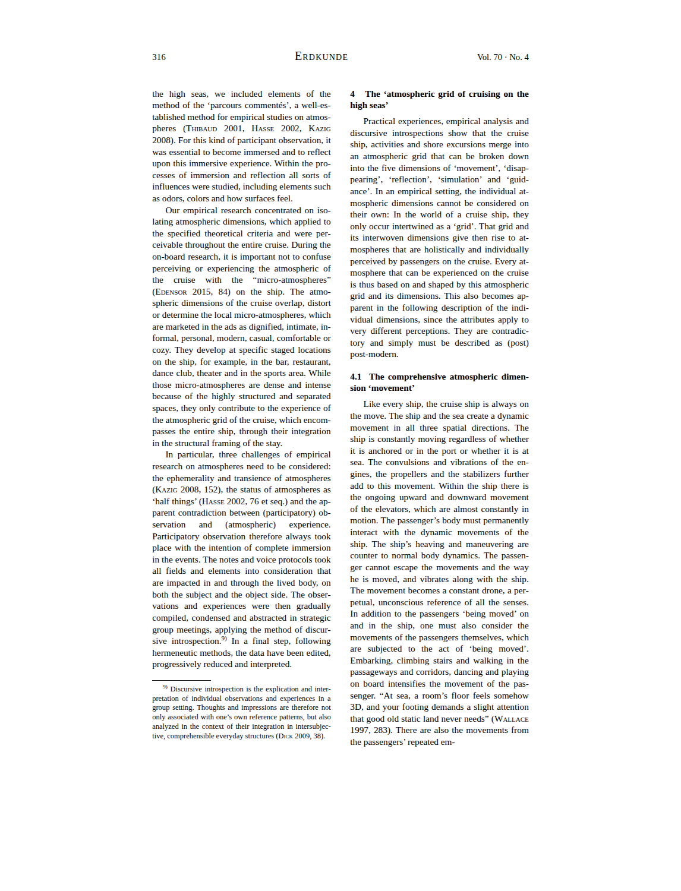316
Erdkunde
Vol. 70 · No. 4
the high seas, we included elements of the method of the ‘parcours commentés’, a well-established method for empirical studies on atmospheres (Thibaud 2001, Hasse 2002, Kazig 2008). For this kind of participant observation, it was essential to become immersed and to reflect upon this immersive experience. Within the processes of immersion and reflection all sorts of influences were studied, including elements such as odors, colors and how surfaces feel.
Our empirical research concentrated on isolating atmospheric dimensions, which applied to the specified theoretical criteria and were perceivable throughout the entire cruise. During the on-board research, it is important not to confuse perceiving or experiencing the atmospheric of the cruise with the “micro-atmospheres” (Edensor 2015, 84) on the ship. The atmospheric dimensions of the cruise overlap, distort or determine the local micro-atmospheres, which are marketed in the ads as dignified, intimate, informal, personal, modern, casual, comfortable or cozy. They develop at specific staged locations on the ship, for example, in the bar, restaurant, dance club, theater and in the sports area. While those micro-atmospheres are dense and intense because of the highly structured and separated spaces, they only contribute to the experience of the atmospheric grid of the cruise, which encompasses the entire ship, through their integration in the structural framing of the stay.
In particular, three challenges of empirical research on atmospheres need to be considered: the ephemerality and transience of atmospheres (Kazig 2008, 152), the status of atmospheres as ‘half things’ (Hasse 2002, 76 et seq.) and the apparent contradiction between (participatory) observation and (atmospheric) experience. Participatory observation therefore always took place with the intention of complete immersion in the events. The notes and voice protocols took all fields and elements into consideration that are impacted in and through the lived body, on both the subject and the object side. The observations and experiences were then gradually compiled, condensed and abstracted in strategic group meetings, applying the method of discursive introspection.9) In a final step, following hermeneutic methods, the data have been edited, progressively reduced and interpreted.
9) Discursive introspection is the explication and interpretation of individual observations and experiences in a group setting. Thoughts and impressions are therefore not only associated with one’s own reference patterns, but also analyzed in the context of their integration in intersubjective, comprehensible everyday structures (Dick 2009, 38).
4 The ‘atmospheric grid of cruising on the high seas’
Practical experiences, empirical analysis and discursive introspections show that the cruise ship, activities and shore excursions merge into an atmospheric grid that can be broken down into the five dimensions of ‘movement’, ‘disappearing’, ‘reflection’, ‘simulation’ and ‘guidance’. In an empirical setting, the individual atmospheric dimensions cannot be considered on their own: In the world of a cruise ship, they only occur intertwined as a ‘grid’. That grid and its interwoven dimensions give then rise to atmospheres that are holistically and individually perceived by passengers on the cruise. Every atmosphere that can be experienced on the cruise is thus based on and shaped by this atmospheric grid and its dimensions. This also becomes apparent in the following description of the individual dimensions, since the attributes apply to very different perceptions. They are contradictory and simply must be described as (post) post-modern.
4.1 The comprehensive atmospheric dimension ‘movement’
Like every ship, the cruise ship is always on the move. The ship and the sea create a dynamic movement in all three spatial directions. The ship is constantly moving regardless of whether it is anchored or in the port or whether it is at sea. The convulsions and vibrations of the engines, the propellers and the stabilizers further add to this movement. Within the ship there is the ongoing upward and downward movement of the elevators, which are almost constantly in motion. The passenger’s body must permanently interact with the dynamic movements of the ship. The ship’s heaving and maneuvering are counter to normal body dynamics. The passenger cannot escape the movements and the way he is moved, and vibrates along with the ship. The movement becomes a constant drone, a perpetual, unconscious reference of all the senses. In addition to the passengers ‘being moved’ on and in the ship, one must also consider the movements of the passengers themselves, which are subjected to the act of ‘being moved’. Embarking, climbing stairs and walking in the passageways and corridors, dancing and playing on board intensifies the movement of the passenger. “At sea, a room’s floor feels somehow 3D, and your footing demands a slight attention that good old static land never needs” (Wallace 1997, 283). There are also the movements from the passengers’ repeated em-